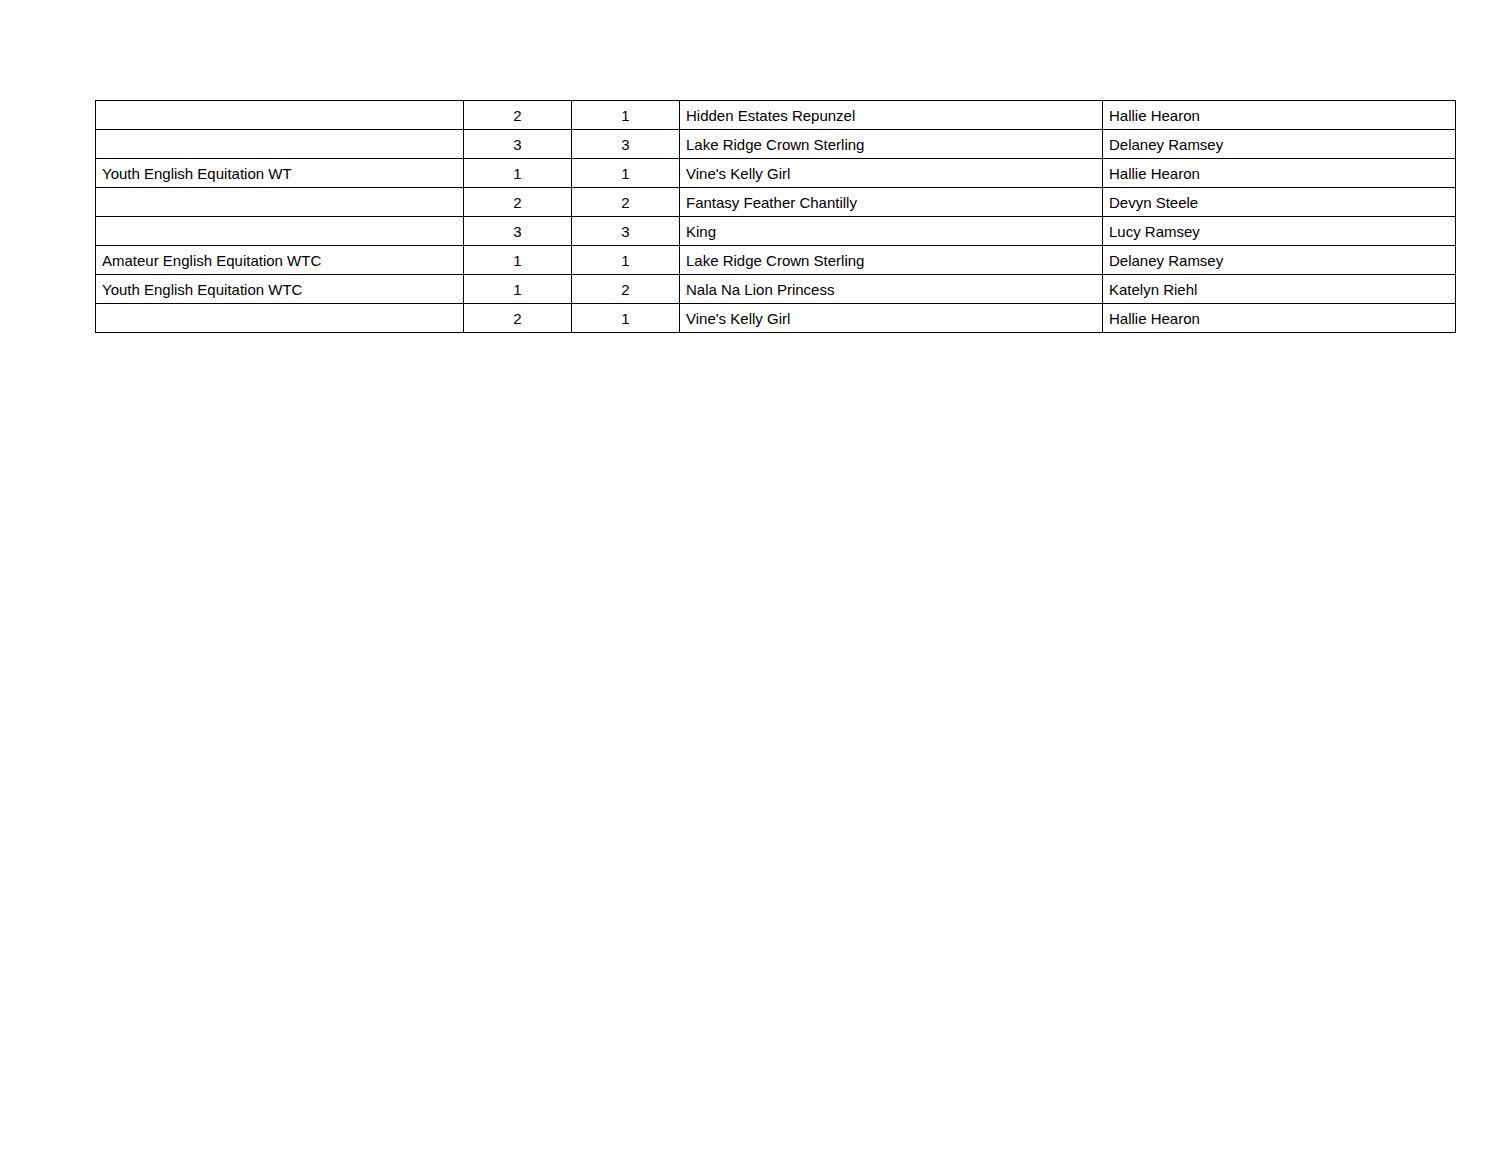| | 2 | 1 | Hidden Estates Repunzel | Hallie Hearon |
| | 3 | 3 | Lake Ridge Crown Sterling | Delaney Ramsey |
| Youth English Equitation WT | 1 | 1 | Vine's Kelly Girl | Hallie Hearon |
| | 2 | 2 | Fantasy Feather Chantilly | Devyn Steele |
| | 3 | 3 | King | Lucy Ramsey |
| Amateur English Equitation WTC | 1 | 1 | Lake Ridge Crown Sterling | Delaney Ramsey |
| Youth English Equitation WTC | 1 | 2 | Nala Na Lion Princess | Katelyn Riehl |
| | 2 | 1 | Vine's Kelly Girl | Hallie Hearon |